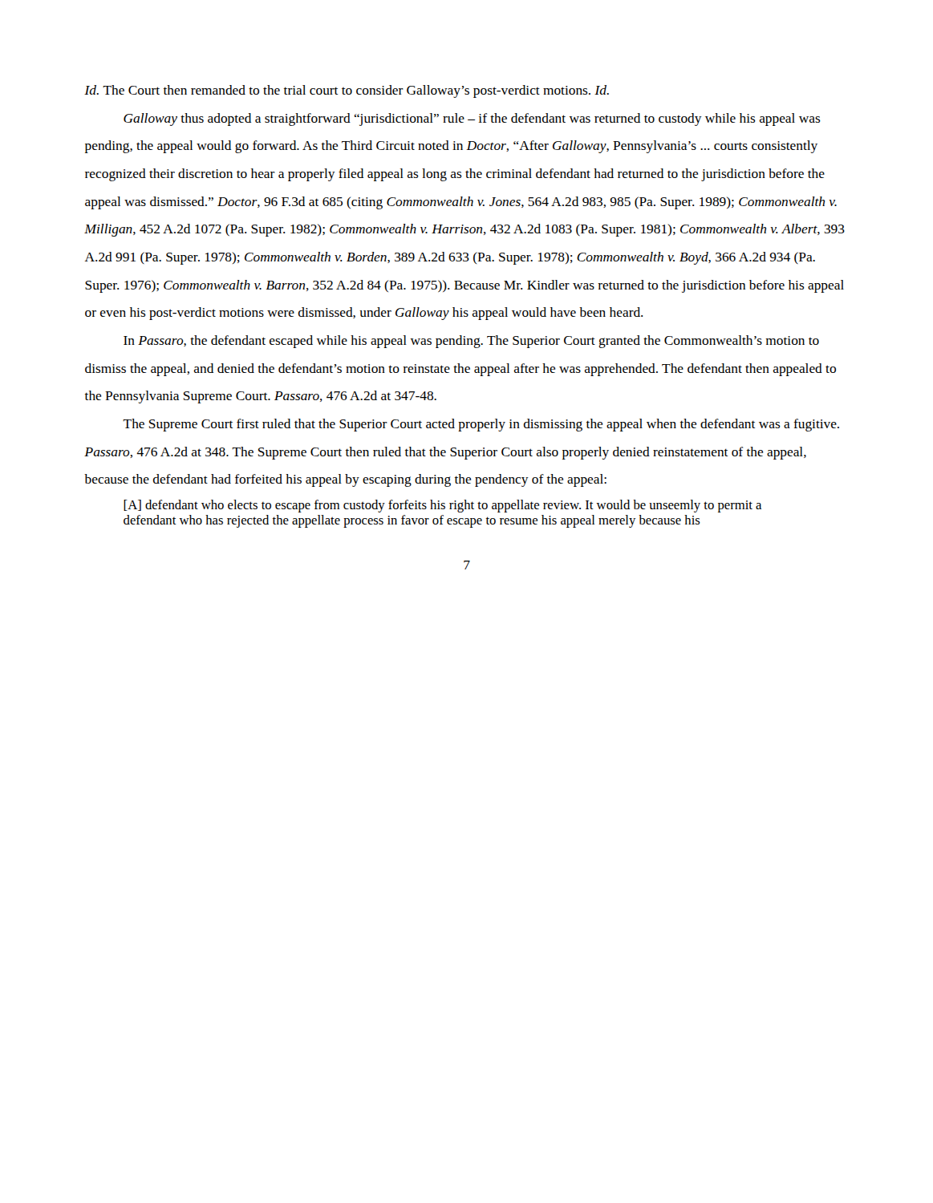Id. The Court then remanded to the trial court to consider Galloway’s post-verdict motions. Id.
Galloway thus adopted a straightforward “jurisdictional” rule – if the defendant was returned to custody while his appeal was pending, the appeal would go forward. As the Third Circuit noted in Doctor, “After Galloway, Pennsylvania’s ... courts consistently recognized their discretion to hear a properly filed appeal as long as the criminal defendant had returned to the jurisdiction before the appeal was dismissed.” Doctor, 96 F.3d at 685 (citing Commonwealth v. Jones, 564 A.2d 983, 985 (Pa. Super. 1989); Commonwealth v. Milligan, 452 A.2d 1072 (Pa. Super. 1982); Commonwealth v. Harrison, 432 A.2d 1083 (Pa. Super. 1981); Commonwealth v. Albert, 393 A.2d 991 (Pa. Super. 1978); Commonwealth v. Borden, 389 A.2d 633 (Pa. Super. 1978); Commonwealth v. Boyd, 366 A.2d 934 (Pa. Super. 1976); Commonwealth v. Barron, 352 A.2d 84 (Pa. 1975)). Because Mr. Kindler was returned to the jurisdiction before his appeal or even his post-verdict motions were dismissed, under Galloway his appeal would have been heard.
In Passaro, the defendant escaped while his appeal was pending. The Superior Court granted the Commonwealth’s motion to dismiss the appeal, and denied the defendant’s motion to reinstate the appeal after he was apprehended. The defendant then appealed to the Pennsylvania Supreme Court. Passaro, 476 A.2d at 347-48.
The Supreme Court first ruled that the Superior Court acted properly in dismissing the appeal when the defendant was a fugitive. Passaro, 476 A.2d at 348. The Supreme Court then ruled that the Superior Court also properly denied reinstatement of the appeal, because the defendant had forfeited his appeal by escaping during the pendency of the appeal:
[A] defendant who elects to escape from custody forfeits his right to appellate review. It would be unseemly to permit a defendant who has rejected the appellate process in favor of escape to resume his appeal merely because his
7